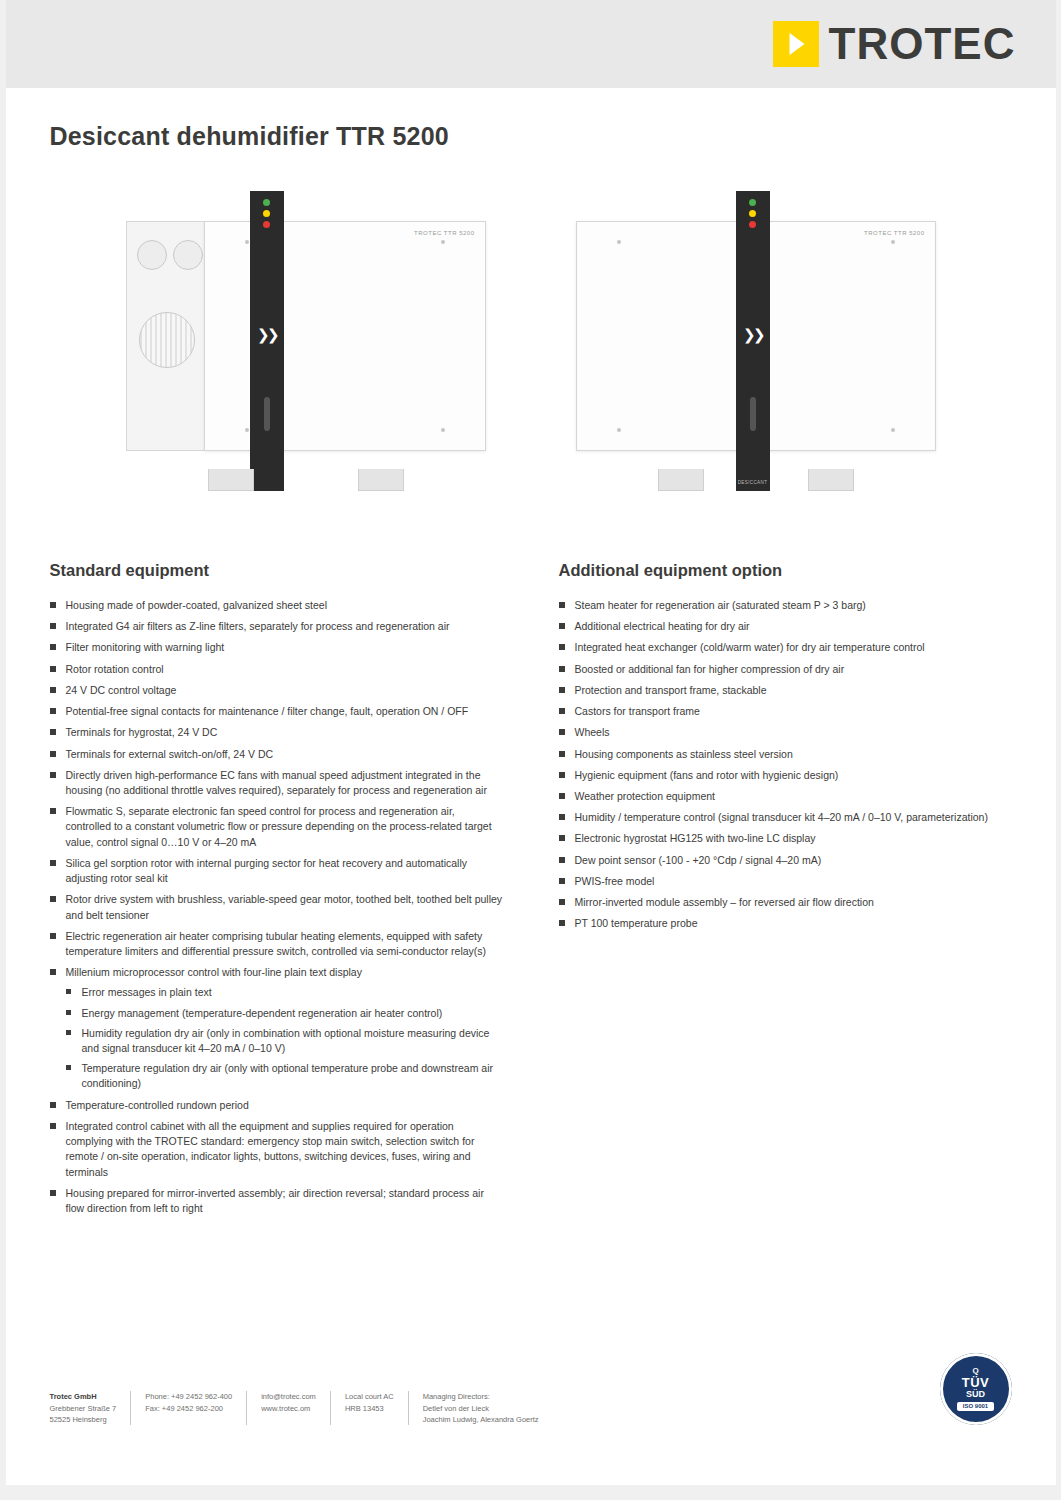TROTEC
Desiccant dehumidifier TTR 5200
TROTEC TTR 5200
❯❯
TROTEC TTR 5200
❯❯
DESICCANT
Standard equipment
Housing made of powder-coated, galvanized sheet steel
Integrated G4 air filters as Z-line filters, separately for process and regeneration air
Filter monitoring with warning light
Rotor rotation control
24 V DC control voltage
Potential-free signal contacts for maintenance / filter change, fault, operation ON / OFF
Terminals for hygrostat, 24 V DC
Terminals for external switch-on/off, 24 V DC
Directly driven high-performance EC fans with manual speed adjustment integrated in the housing (no additional throttle valves required), separately for process and regeneration air
Flowmatic S, separate electronic fan speed control for process and regeneration air, controlled to a constant volumetric flow or pressure depending on the process-related target value, control signal 0…10 V or 4–20 mA
Silica gel sorption rotor with internal purging sector for heat recovery and automatically adjusting rotor seal kit
Rotor drive system with brushless, variable-speed gear motor, toothed belt, toothed belt pulley and belt tensioner
Electric regeneration air heater comprising tubular heating elements, equipped with safety temperature limiters and differential pressure switch, controlled via semi-conductor relay(s)
Millenium microprocessor control with four-line plain text display
Error messages in plain text
Energy management (temperature-dependent regeneration air heater control)
Humidity regulation dry air (only in combination with optional moisture measuring device and signal transducer kit 4–20 mA / 0–10 V)
Temperature regulation dry air (only with optional temperature probe and downstream air conditioning)
Temperature-controlled rundown period
Integrated control cabinet with all the equipment and supplies required for operation complying with the TROTEC standard: emergency stop main switch, selection switch for remote / on-site operation, indicator lights, buttons, switching devices, fuses, wiring and terminals
Housing prepared for mirror-inverted assembly; air direction reversal; standard process air flow direction from left to right
Additional equipment option
Steam heater for regeneration air (saturated steam P > 3 barg)
Additional electrical heating for dry air
Integrated heat exchanger (cold/warm water) for dry air temperature control
Boosted or additional fan for higher compression of dry air
Protection and transport frame, stackable
Castors for transport frame
Wheels
Housing components as stainless steel version
Hygienic equipment (fans and rotor with hygienic design)
Weather protection equipment
Humidity / temperature control (signal transducer kit 4–20 mA / 0–10 V, parameterization)
Electronic hygrostat HG125 with two-line LC display
Dew point sensor (-100 - +20 °Cdp / signal 4–20 mA)
PWIS-free model
Mirror-inverted module assembly – for reversed air flow direction
PT 100 temperature probe
Trotec GmbH
Grebbener Straße 7
52525 Heinsberg
Phone: +49 2452 962-400
Fax: +49 2452 962-200
info@trotec.com
www.trotec.om
Local court AC
HRB 13453
Managing Directors:
Detlef von der Lieck
Joachim Ludwig, Alexandra Goertz
Q TÜV SÜD ISO 9001